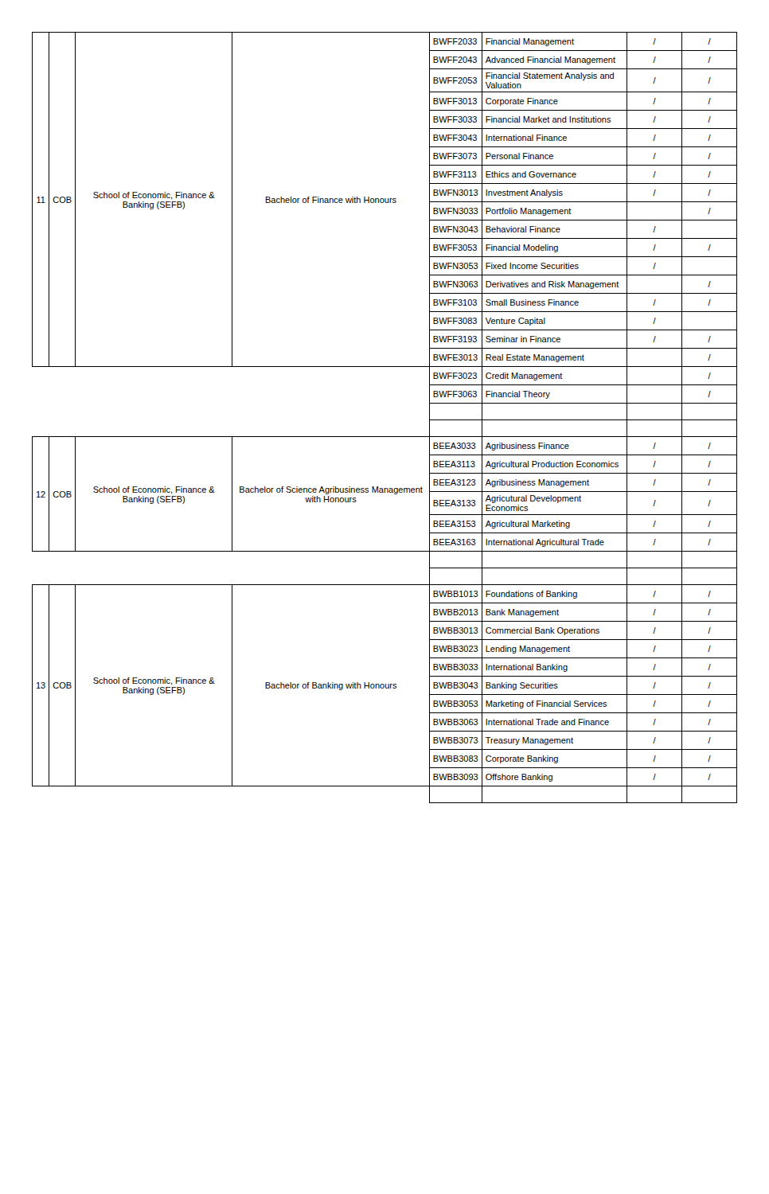| 11 | COB | School of Economic, Finance & Banking (SEFB) | Bachelor of Finance with Honours | BWFF2033 | Financial Management | / | / |
| BWFF2043 | Advanced Financial Management | / | / |
| BWFF2053 | Financial Statement Analysis and Valuation | / | / |
| BWFF3013 | Corporate Finance | / | / |
| BWFF3033 | Financial Market and Institutions | / | / |
| BWFF3043 | International Finance | / | / |
| BWFF3073 | Personal Finance | / | / |
| BWFF3113 | Ethics and Governance | / | / |
| BWFN3013 | Investment Analysis | / | / |
| BWFN3033 | Portfolio Management | | / |
| BWFN3043 | Behavioral Finance | / | |
| BWFF3053 | Financial Modeling | / | / |
| BWFN3053 | Fixed Income Securities | / | |
| BWFN3063 | Derivatives and Risk Management | | / |
| BWFF3103 | Small Business Finance | / | / |
| BWFF3083 | Venture Capital | / | |
| BWFF3193 | Seminar in Finance | / | / |
| BWFE3013 | Real Estate Management | | / |
| | BWFF3023 | Credit Management | | / |
| | BWFF3063 | Financial Theory | | / |
| 12 | COB | School of Economic, Finance & Banking (SEFB) | Bachelor of Science Agribusiness Management with Honours | BEEA3033 | Agribusiness Finance | / | / |
| BEEA3113 | Agricultural Production Economics | / | / |
| BEEA3123 | Agribusiness Management | / | / |
| BEEA3133 | Agricutural Development Economics | / | / |
| BEEA3153 | Agricultural Marketing | / | / |
| BEEA3163 | International Agricultural Trade | / | / |
| 13 | COB | School of Economic, Finance & Banking (SEFB) | Bachelor of Banking with Honours | BWBB1013 | Foundations of Banking | / | / |
| BWBB2013 | Bank Management | / | / |
| BWBB3013 | Commercial Bank Operations | / | / |
| BWBB3023 | Lending Management | / | / |
| BWBB3033 | International Banking | / | / |
| BWBB3043 | Banking Securities | / | / |
| BWBB3053 | Marketing of Financial Services | / | / |
| BWBB3063 | International Trade and Finance | / | / |
| BWBB3073 | Treasury Management | / | / |
| BWBB3083 | Corporate Banking | / | / |
| BWBB3093 | Offshore Banking | / | / |